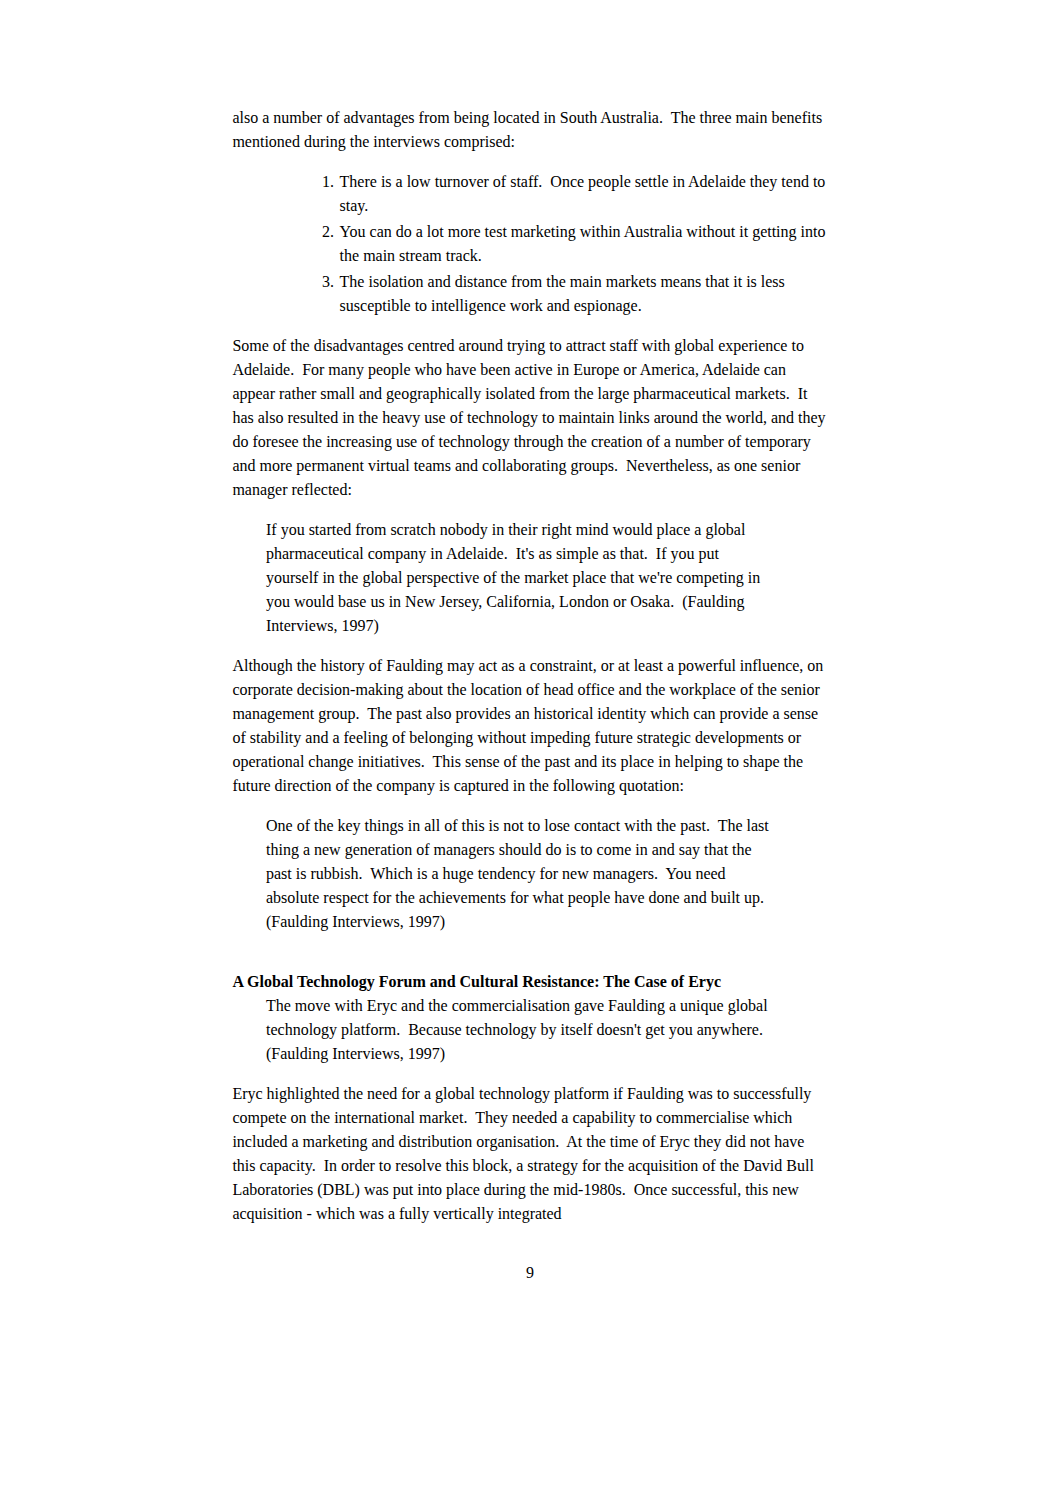also a number of advantages from being located in South Australia. The three main benefits mentioned during the interviews comprised:
There is a low turnover of staff. Once people settle in Adelaide they tend to stay.
You can do a lot more test marketing within Australia without it getting into the main stream track.
The isolation and distance from the main markets means that it is less susceptible to intelligence work and espionage.
Some of the disadvantages centred around trying to attract staff with global experience to Adelaide. For many people who have been active in Europe or America, Adelaide can appear rather small and geographically isolated from the large pharmaceutical markets. It has also resulted in the heavy use of technology to maintain links around the world, and they do foresee the increasing use of technology through the creation of a number of temporary and more permanent virtual teams and collaborating groups. Nevertheless, as one senior manager reflected:
If you started from scratch nobody in their right mind would place a global pharmaceutical company in Adelaide. It's as simple as that. If you put yourself in the global perspective of the market place that we're competing in you would base us in New Jersey, California, London or Osaka. (Faulding Interviews, 1997)
Although the history of Faulding may act as a constraint, or at least a powerful influence, on corporate decision-making about the location of head office and the workplace of the senior management group. The past also provides an historical identity which can provide a sense of stability and a feeling of belonging without impeding future strategic developments or operational change initiatives. This sense of the past and its place in helping to shape the future direction of the company is captured in the following quotation:
One of the key things in all of this is not to lose contact with the past. The last thing a new generation of managers should do is to come in and say that the past is rubbish. Which is a huge tendency for new managers. You need absolute respect for the achievements for what people have done and built up. (Faulding Interviews, 1997)
A Global Technology Forum and Cultural Resistance: The Case of Eryc
The move with Eryc and the commercialisation gave Faulding a unique global technology platform. Because technology by itself doesn't get you anywhere. (Faulding Interviews, 1997)
Eryc highlighted the need for a global technology platform if Faulding was to successfully compete on the international market. They needed a capability to commercialise which included a marketing and distribution organisation. At the time of Eryc they did not have this capacity. In order to resolve this block, a strategy for the acquisition of the David Bull Laboratories (DBL) was put into place during the mid-1980s. Once successful, this new acquisition - which was a fully vertically integrated
9